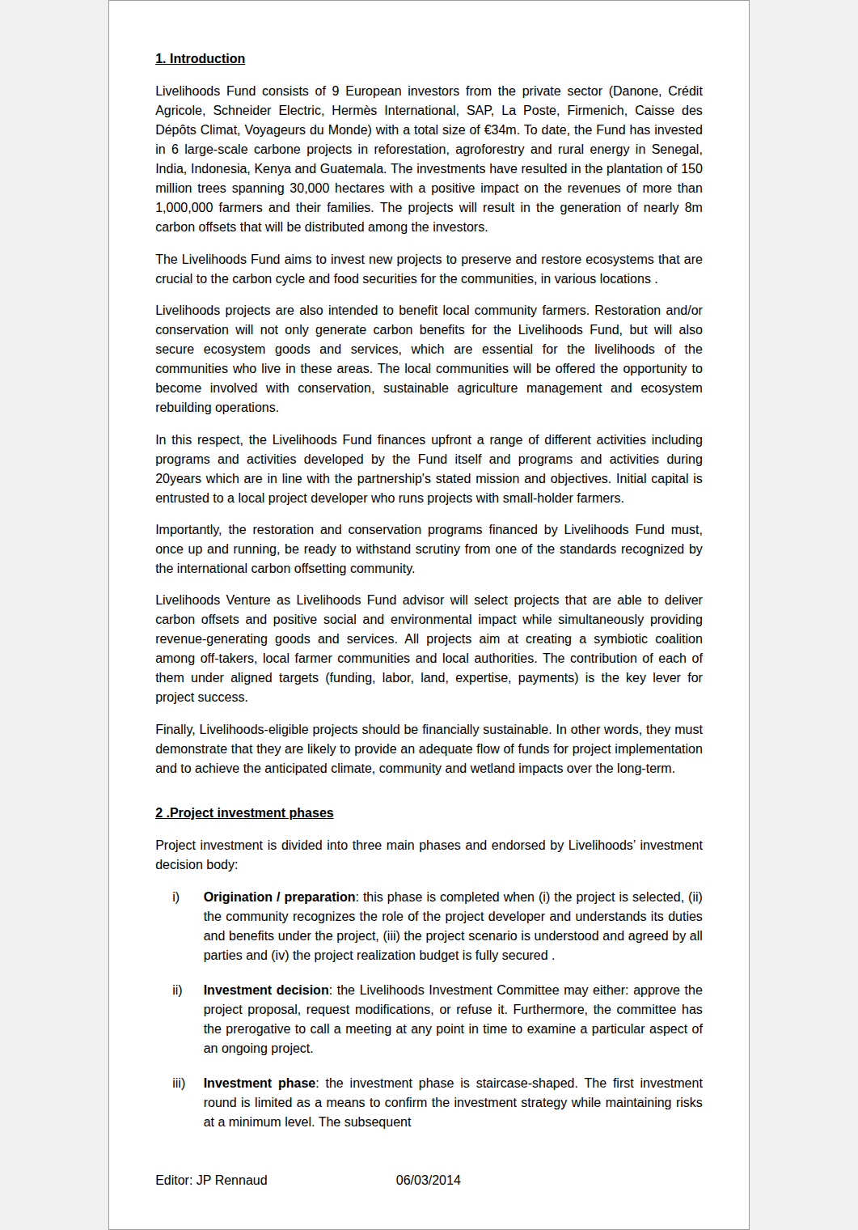1. Introduction
Livelihoods Fund consists of 9 European investors from the private sector (Danone, Crédit Agricole, Schneider Electric, Hermès International, SAP, La Poste, Firmenich, Caisse des Dépôts Climat, Voyageurs du Monde) with a total size of €34m. To date, the Fund has invested in 6 large-scale carbone projects in reforestation, agroforestry and rural energy in Senegal, India, Indonesia, Kenya and Guatemala. The investments have resulted in the plantation of 150 million trees spanning 30,000 hectares with a positive impact on the revenues of more than 1,000,000 farmers and their families. The projects will result in the generation of nearly 8m carbon offsets that will be distributed among the investors.
The Livelihoods Fund aims to invest new projects to preserve and restore ecosystems that are crucial to the carbon cycle and food securities for the communities, in various locations .
Livelihoods projects are also intended to benefit local community farmers. Restoration and/or conservation will not only generate carbon benefits for the Livelihoods Fund, but will also secure ecosystem goods and services, which are essential for the livelihoods of the communities who live in these areas. The local communities will be offered the opportunity to become involved with conservation, sustainable agriculture management and ecosystem rebuilding operations.
In this respect, the Livelihoods Fund finances upfront a range of different activities including programs and activities developed by the Fund itself and programs and activities during 20years which are in line with the partnership's stated mission and objectives. Initial capital is entrusted to a local project developer who runs projects with small-holder farmers.
Importantly, the restoration and conservation programs financed by Livelihoods Fund must, once up and running, be ready to withstand scrutiny from one of the standards recognized by the international carbon offsetting community.
Livelihoods Venture as Livelihoods Fund advisor will select projects that are able to deliver carbon offsets and positive social and environmental impact while simultaneously providing revenue-generating goods and services. All projects aim at creating a symbiotic coalition among off-takers, local farmer communities and local authorities. The contribution of each of them under aligned targets (funding, labor, land, expertise, payments) is the key lever for project success.
Finally, Livelihoods-eligible projects should be financially sustainable. In other words, they must demonstrate that they are likely to provide an adequate flow of funds for project implementation and to achieve the anticipated climate, community and wetland impacts over the long-term.
2 .Project investment phases
Project investment is divided into three main phases and endorsed by Livelihoods’ investment decision body:
Origination / preparation: this phase is completed when (i) the project is selected, (ii) the community recognizes the role of the project developer and understands its duties and benefits under the project, (iii) the project scenario is understood and agreed by all parties and (iv) the project realization budget is fully secured .
Investment decision: the Livelihoods Investment Committee may either: approve the project proposal, request modifications, or refuse it. Furthermore, the committee has the prerogative to call a meeting at any point in time to examine a particular aspect of an ongoing project.
Investment phase: the investment phase is staircase-shaped. The first investment round is limited as a means to confirm the investment strategy while maintaining risks at a minimum level. The subsequent
Editor: JP Rennaud 06/03/2014